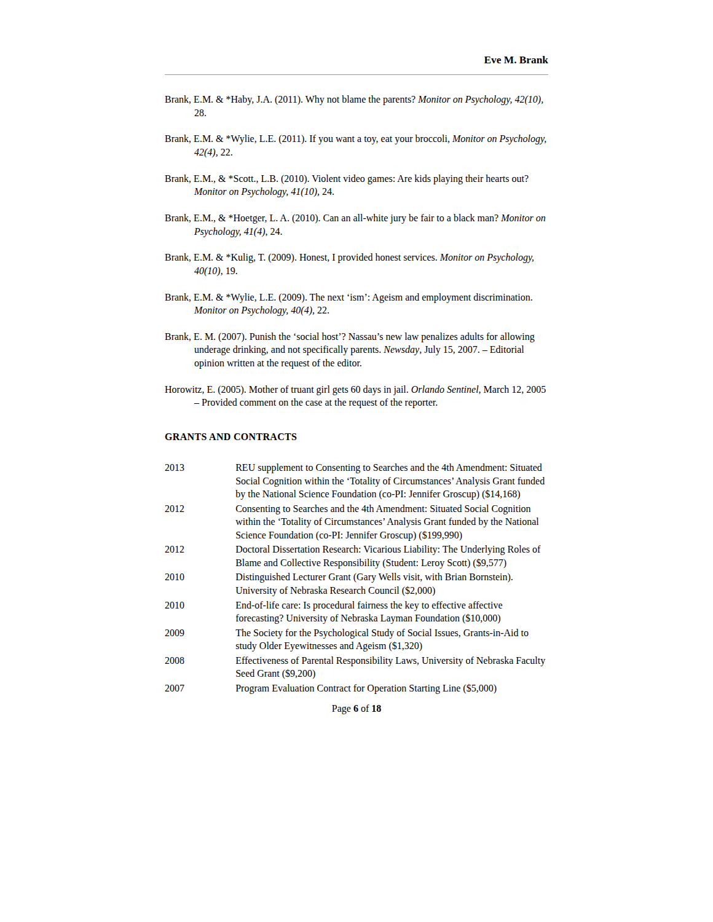Eve M. Brank
Brank, E.M. & *Haby, J.A. (2011). Why not blame the parents? Monitor on Psychology, 42(10), 28.
Brank, E.M. & *Wylie, L.E. (2011). If you want a toy, eat your broccoli, Monitor on Psychology, 42(4), 22.
Brank, E.M., & *Scott., L.B. (2010). Violent video games: Are kids playing their hearts out? Monitor on Psychology, 41(10), 24.
Brank, E.M., & *Hoetger, L. A. (2010). Can an all-white jury be fair to a black man? Monitor on Psychology, 41(4), 24.
Brank, E.M. & *Kulig, T. (2009). Honest, I provided honest services. Monitor on Psychology, 40(10), 19.
Brank, E.M. & *Wylie, L.E. (2009). The next ‘ism’: Ageism and employment discrimination. Monitor on Psychology, 40(4), 22.
Brank, E. M. (2007). Punish the ‘social host’? Nassau’s new law penalizes adults for allowing underage drinking, and not specifically parents. Newsday, July 15, 2007. – Editorial opinion written at the request of the editor.
Horowitz, E. (2005). Mother of truant girl gets 60 days in jail. Orlando Sentinel, March 12, 2005 – Provided comment on the case at the request of the reporter.
GRANTS AND CONTRACTS
| 2013 | REU supplement to Consenting to Searches and the 4th Amendment: Situated Social Cognition within the ‘Totality of Circumstances’ Analysis Grant funded by the National Science Foundation (co-PI: Jennifer Groscup) ($14,168) |
| 2012 | Consenting to Searches and the 4th Amendment: Situated Social Cognition within the ‘Totality of Circumstances’ Analysis Grant funded by the National Science Foundation (co-PI: Jennifer Groscup) ($199,990) |
| 2012 | Doctoral Dissertation Research: Vicarious Liability: The Underlying Roles of Blame and Collective Responsibility (Student: Leroy Scott) ($9,577) |
| 2010 | Distinguished Lecturer Grant (Gary Wells visit, with Brian Bornstein). University of Nebraska Research Council ($2,000) |
| 2010 | End-of-life care: Is procedural fairness the key to effective affective forecasting? University of Nebraska Layman Foundation ($10,000) |
| 2009 | The Society for the Psychological Study of Social Issues, Grants-in-Aid to study Older Eyewitnesses and Ageism ($1,320) |
| 2008 | Effectiveness of Parental Responsibility Laws, University of Nebraska Faculty Seed Grant ($9,200) |
| 2007 | Program Evaluation Contract for Operation Starting Line ($5,000) |
Page 6 of 18